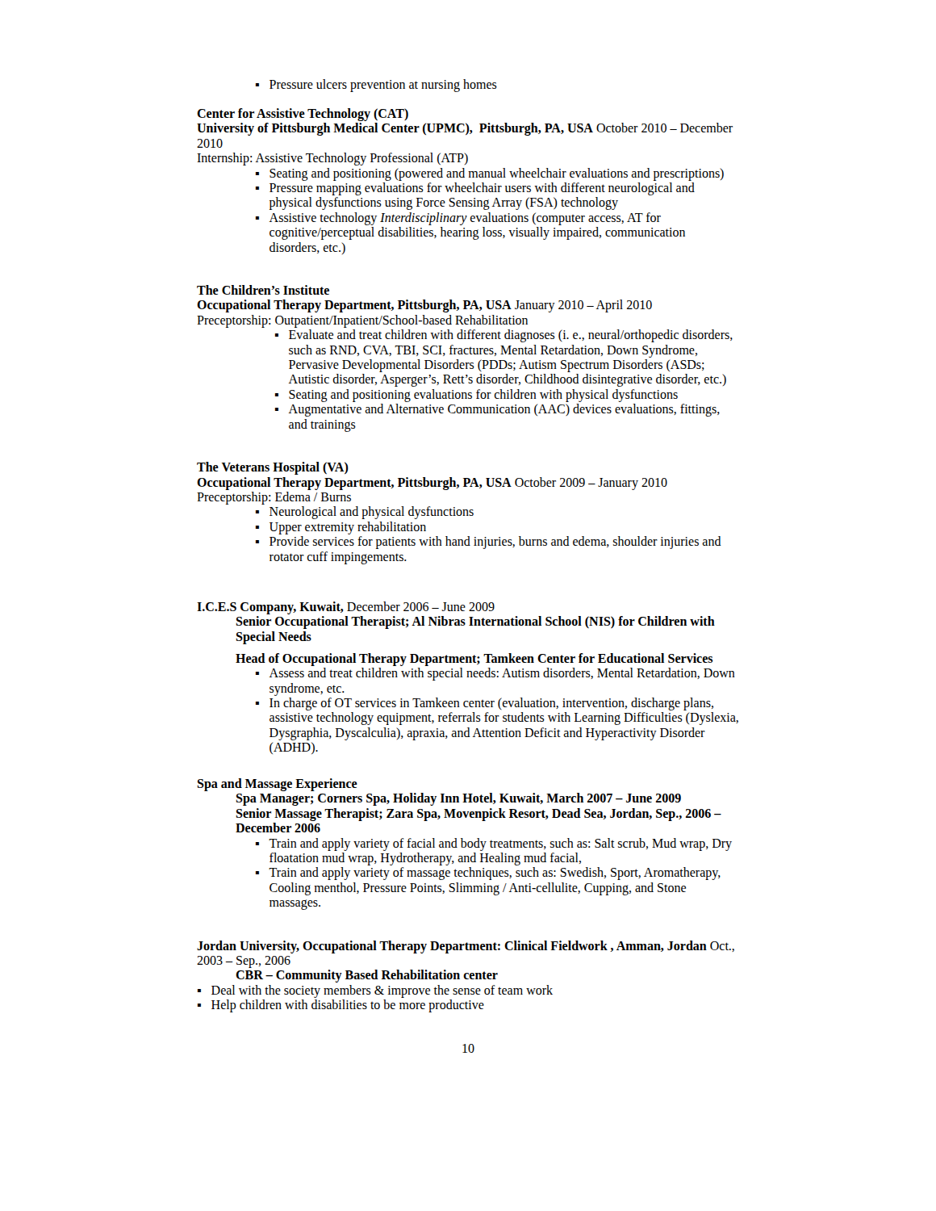Pressure ulcers prevention at nursing homes
Center for Assistive Technology (CAT)
University of Pittsburgh Medical Center (UPMC), Pittsburgh, PA, USA October 2010 – December 2010
Internship: Assistive Technology Professional (ATP)
Seating and positioning (powered and manual wheelchair evaluations and prescriptions)
Pressure mapping evaluations for wheelchair users with different neurological and physical dysfunctions using Force Sensing Array (FSA) technology
Assistive technology Interdisciplinary evaluations (computer access, AT for cognitive/perceptual disabilities, hearing loss, visually impaired, communication disorders, etc.)
The Children’s Institute
Occupational Therapy Department, Pittsburgh, PA, USA January 2010 – April 2010
Preceptorship: Outpatient/Inpatient/School-based Rehabilitation
Evaluate and treat children with different diagnoses (i. e., neural/orthopedic disorders, such as RND, CVA, TBI, SCI, fractures, Mental Retardation, Down Syndrome, Pervasive Developmental Disorders (PDDs; Autism Spectrum Disorders (ASDs; Autistic disorder, Asperger’s, Rett’s disorder, Childhood disintegrative disorder, etc.)
Seating and positioning evaluations for children with physical dysfunctions
Augmentative and Alternative Communication (AAC) devices evaluations, fittings, and trainings
The Veterans Hospital (VA)
Occupational Therapy Department, Pittsburgh, PA, USA October 2009 – January 2010
Preceptorship: Edema / Burns
Neurological and physical dysfunctions
Upper extremity rehabilitation
Provide services for patients with hand injuries, burns and edema, shoulder injuries and rotator cuff impingements.
I.C.E.S Company, Kuwait, December 2006 – June 2009
Senior Occupational Therapist; Al Nibras International School (NIS) for Children with Special Needs
Head of Occupational Therapy Department; Tamkeen Center for Educational Services
Assess and treat children with special needs: Autism disorders, Mental Retardation, Down syndrome, etc.
In charge of OT services in Tamkeen center (evaluation, intervention, discharge plans, assistive technology equipment, referrals for students with Learning Difficulties (Dyslexia, Dysgraphia, Dyscalculia), apraxia, and Attention Deficit and Hyperactivity Disorder (ADHD).
Spa and Massage Experience
Spa Manager; Corners Spa, Holiday Inn Hotel, Kuwait, March 2007 – June 2009
Senior Massage Therapist; Zara Spa, Movenpick Resort, Dead Sea, Jordan, Sep., 2006 – December 2006
Train and apply variety of facial and body treatments, such as: Salt scrub, Mud wrap, Dry floatation mud wrap, Hydrotherapy, and Healing mud facial,
Train and apply variety of massage techniques, such as: Swedish, Sport, Aromatherapy, Cooling menthol, Pressure Points, Slimming / Anti-cellulite, Cupping, and Stone massages.
Jordan University, Occupational Therapy Department: Clinical Fieldwork , Amman, Jordan Oct., 2003 – Sep., 2006
CBR – Community Based Rehabilitation center
Deal with the society members & improve the sense of team work
Help children with disabilities to be more productive
10